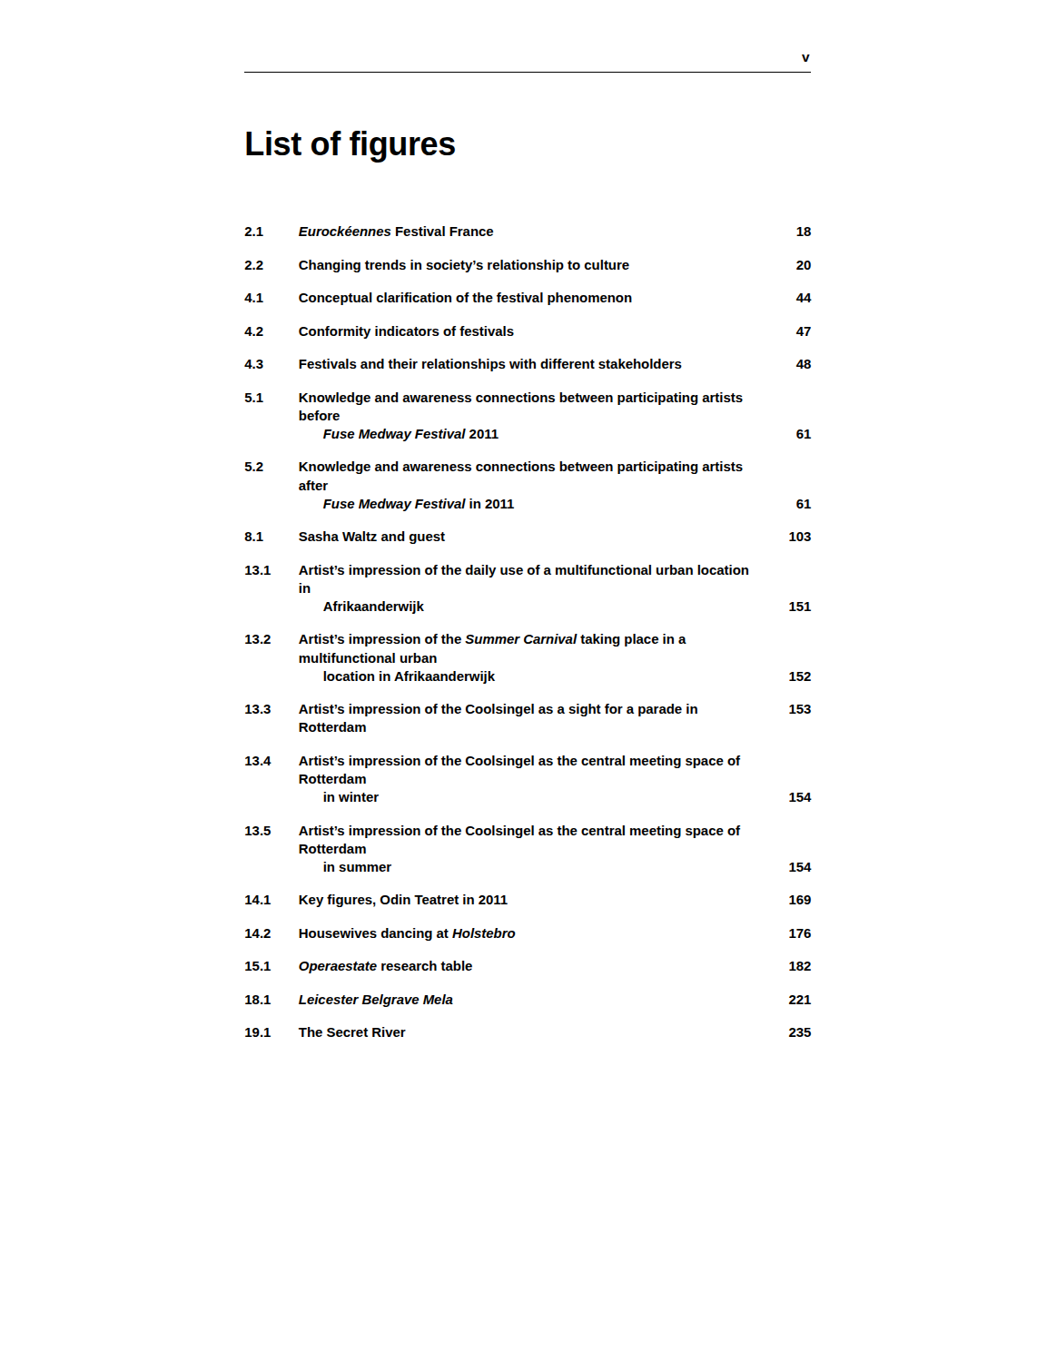v
List of figures
| 2.1 | Eurockéennes Festival France | 18 |
| 2.2 | Changing trends in society’s relationship to culture | 20 |
| 4.1 | Conceptual clarification of the festival phenomenon | 44 |
| 4.2 | Conformity indicators of festivals | 47 |
| 4.3 | Festivals and their relationships with different stakeholders | 48 |
| 5.1 | Knowledge and awareness connections between participating artists before Fuse Medway Festival 2011 | 61 |
| 5.2 | Knowledge and awareness connections between participating artists after Fuse Medway Festival in 2011 | 61 |
| 8.1 | Sasha Waltz and guest | 103 |
| 13.1 | Artist’s impression of the daily use of a multifunctional urban location in Afrikaanderwijk | 151 |
| 13.2 | Artist’s impression of the Summer Carnival taking place in a multifunctional urban location in Afrikaanderwijk | 152 |
| 13.3 | Artist’s impression of the Coolsingel as a sight for a parade in Rotterdam | 153 |
| 13.4 | Artist’s impression of the Coolsingel as the central meeting space of Rotterdam in winter | 154 |
| 13.5 | Artist’s impression of the Coolsingel as the central meeting space of Rotterdam in summer | 154 |
| 14.1 | Key figures, Odin Teatret in 2011 | 169 |
| 14.2 | Housewives dancing at Holstebro | 176 |
| 15.1 | Operaestate research table | 182 |
| 18.1 | Leicester Belgrave Mela | 221 |
| 19.1 | The Secret River | 235 |